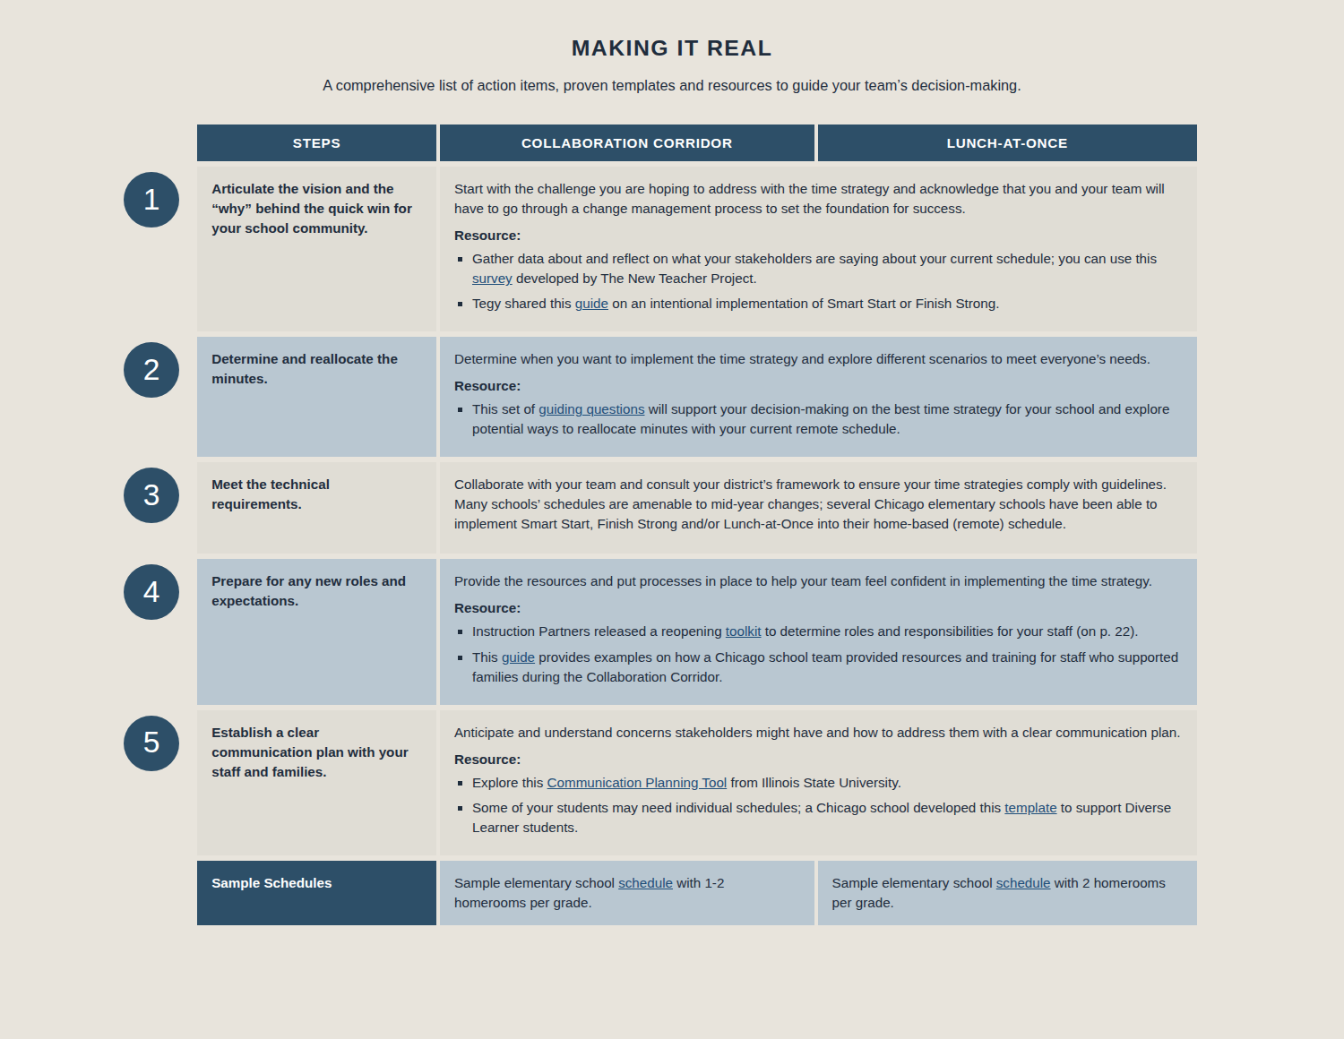MAKING IT REAL
A comprehensive list of action items, proven templates and resources to guide your team’s decision-making.
| | STEPS | COLLABORATION CORRIDOR | LUNCH-AT-ONCE |
| --- | --- | --- | --- |
| 1 | Articulate the vision and the “why” behind the quick win for your school community. | Start with the challenge you are hoping to address with the time strategy and acknowledge that you and your team will have to go through a change management process to set the foundation for success. Resource: Gather data about and reflect on what your stakeholders are saying about your current schedule; you can use this survey developed by The New Teacher Project. Tegy shared this guide on an intentional implementation of Smart Start or Finish Strong. |
| 2 | Determine and reallocate the minutes. | Determine when you want to implement the time strategy and explore different scenarios to meet everyone’s needs. Resource: This set of guiding questions will support your decision-making on the best time strategy for your school and explore potential ways to reallocate minutes with your current remote schedule. |
| 3 | Meet the technical requirements. | Collaborate with your team and consult your district’s framework to ensure your time strategies comply with guidelines. Many schools’ schedules are amenable to mid-year changes; several Chicago elementary schools have been able to implement Smart Start, Finish Strong and/or Lunch-at-Once into their home-based (remote) schedule. |
| 4 | Prepare for any new roles and expectations. | Provide the resources and put processes in place to help your team feel confident in implementing the time strategy. Resource: Instruction Partners released a reopening toolkit to determine roles and responsibilities for your staff (on p. 22). This guide provides examples on how a Chicago school team provided resources and training for staff who supported families during the Collaboration Corridor. |
| 5 | Establish a clear communication plan with your staff and families. | Anticipate and understand concerns stakeholders might have and how to address them with a clear communication plan. Resource: Explore this Communication Planning Tool from Illinois State University. Some of your students may need individual schedules; a Chicago school developed this template to support Diverse Learner students. |
| | Sample Schedules | Sample elementary school schedule with 1-2 homerooms per grade. | Sample elementary school schedule with 2 homerooms per grade. |